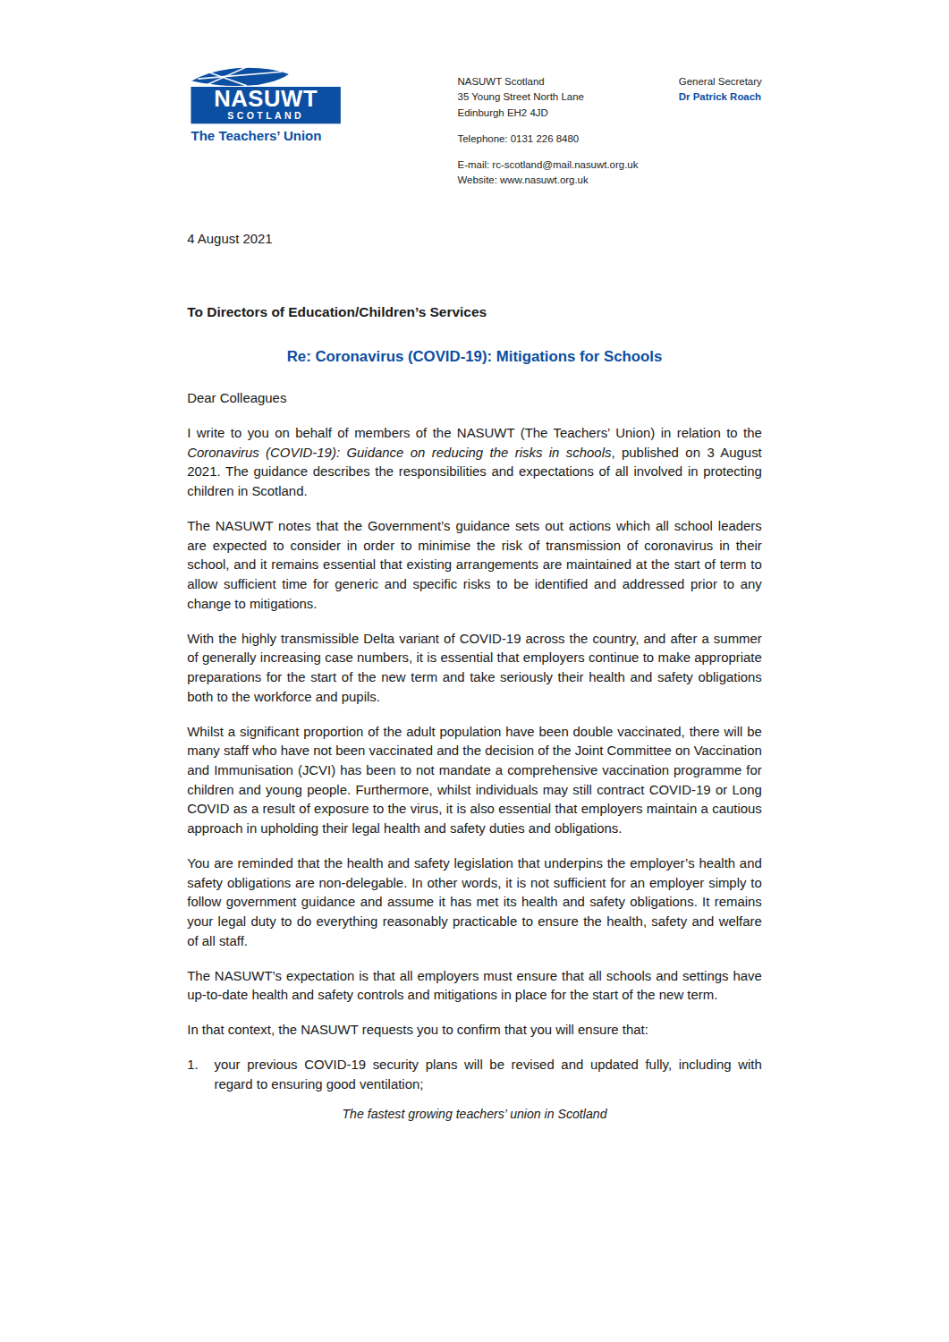NASUWT SCOTLAND The Teachers’ Union
| NASUWT Scotland | General Secretary |
| 35 Young Street North Lane | Dr Patrick Roach |
| Edinburgh EH2 4JD | |
| Telephone: 0131 226 8480 | |
| E-mail: rc-scotland@mail.nasuwt.org.uk | |
| Website: www.nasuwt.org.uk | |
4 August 2021
To Directors of Education/Children’s Services
Re: Coronavirus (COVID-19): Mitigations for Schools
Dear Colleagues
I write to you on behalf of members of the NASUWT (The Teachers’ Union) in relation to the Coronavirus (COVID-19): Guidance on reducing the risks in schools, published on 3 August 2021. The guidance describes the responsibilities and expectations of all involved in protecting children in Scotland.
The NASUWT notes that the Government’s guidance sets out actions which all school leaders are expected to consider in order to minimise the risk of transmission of coronavirus in their school, and it remains essential that existing arrangements are maintained at the start of term to allow sufficient time for generic and specific risks to be identified and addressed prior to any change to mitigations.
With the highly transmissible Delta variant of COVID-19 across the country, and after a summer of generally increasing case numbers, it is essential that employers continue to make appropriate preparations for the start of the new term and take seriously their health and safety obligations both to the workforce and pupils.
Whilst a significant proportion of the adult population have been double vaccinated, there will be many staff who have not been vaccinated and the decision of the Joint Committee on Vaccination and Immunisation (JCVI) has been to not mandate a comprehensive vaccination programme for children and young people. Furthermore, whilst individuals may still contract COVID-19 or Long COVID as a result of exposure to the virus, it is also essential that employers maintain a cautious approach in upholding their legal health and safety duties and obligations.
You are reminded that the health and safety legislation that underpins the employer’s health and safety obligations are non-delegable. In other words, it is not sufficient for an employer simply to follow government guidance and assume it has met its health and safety obligations. It remains your legal duty to do everything reasonably practicable to ensure the health, safety and welfare of all staff.
The NASUWT’s expectation is that all employers must ensure that all schools and settings have up-to-date health and safety controls and mitigations in place for the start of the new term.
In that context, the NASUWT requests you to confirm that you will ensure that:
your previous COVID-19 security plans will be revised and updated fully, including with regard to ensuring good ventilation;
The fastest growing teachers’ union in Scotland